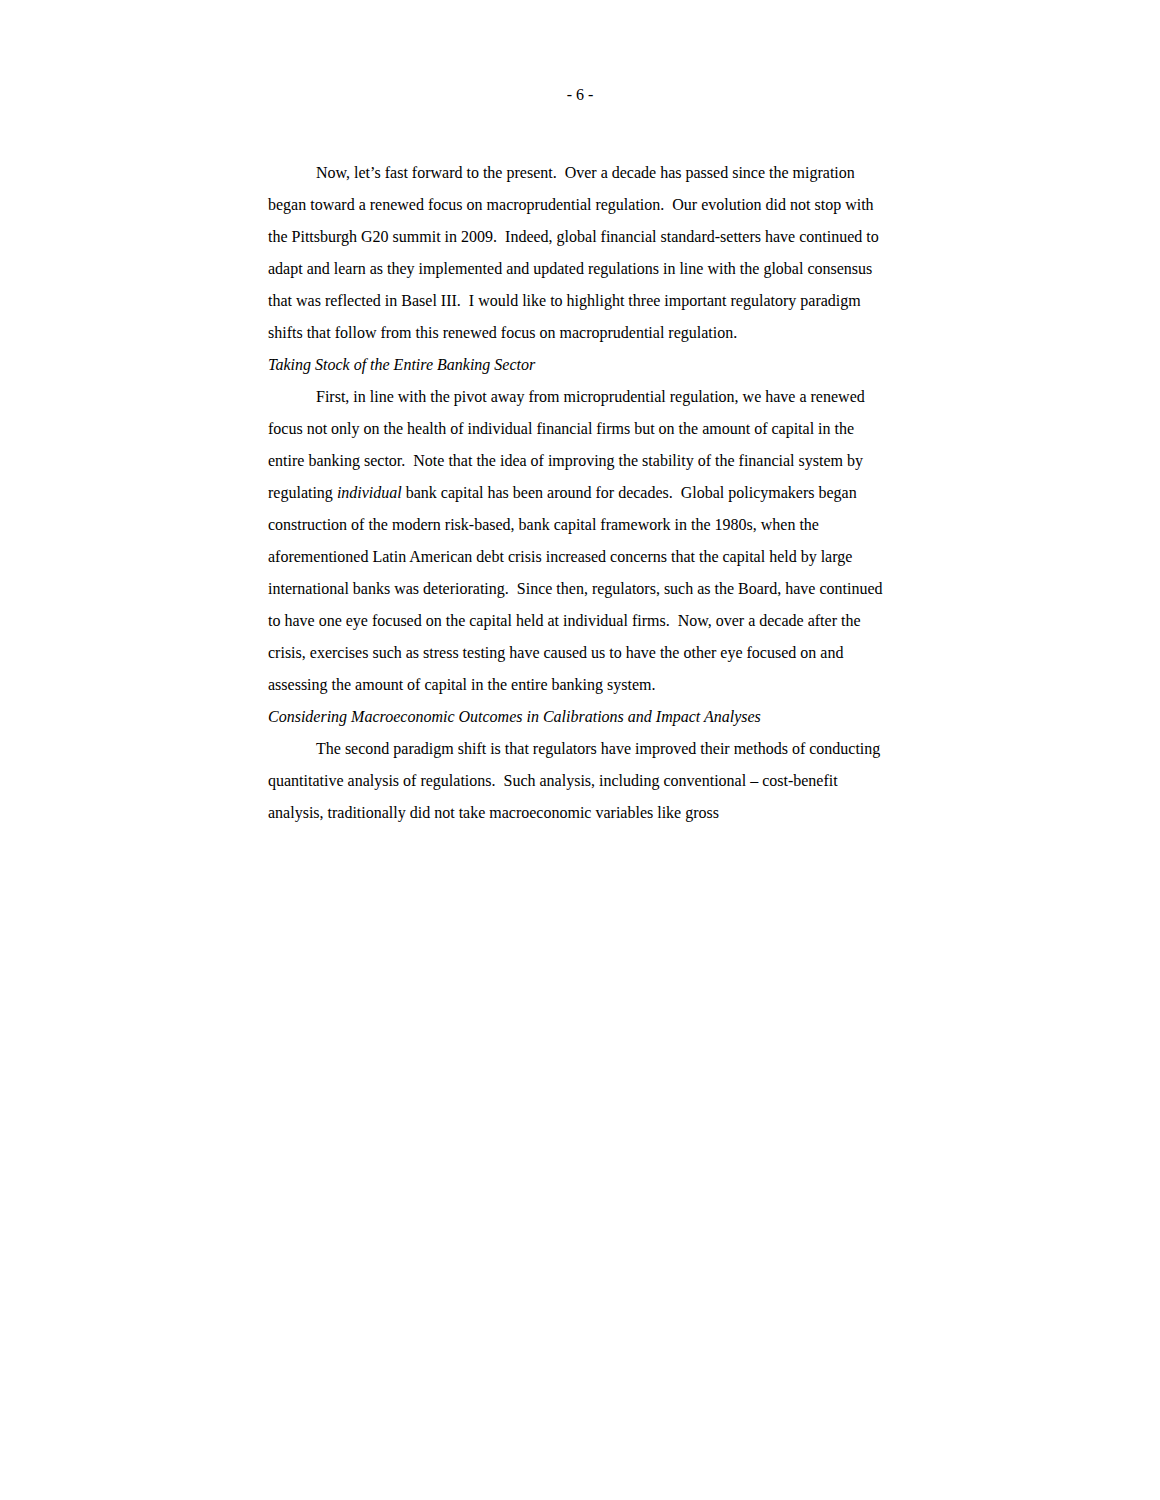- 6 -
Now, let’s fast forward to the present. Over a decade has passed since the migration began toward a renewed focus on macroprudential regulation. Our evolution did not stop with the Pittsburgh G20 summit in 2009. Indeed, global financial standard-setters have continued to adapt and learn as they implemented and updated regulations in line with the global consensus that was reflected in Basel III. I would like to highlight three important regulatory paradigm shifts that follow from this renewed focus on macroprudential regulation.
Taking Stock of the Entire Banking Sector
First, in line with the pivot away from microprudential regulation, we have a renewed focus not only on the health of individual financial firms but on the amount of capital in the entire banking sector. Note that the idea of improving the stability of the financial system by regulating individual bank capital has been around for decades. Global policymakers began construction of the modern risk-based, bank capital framework in the 1980s, when the aforementioned Latin American debt crisis increased concerns that the capital held by large international banks was deteriorating. Since then, regulators, such as the Board, have continued to have one eye focused on the capital held at individual firms. Now, over a decade after the crisis, exercises such as stress testing have caused us to have the other eye focused on and assessing the amount of capital in the entire banking system.
Considering Macroeconomic Outcomes in Calibrations and Impact Analyses
The second paradigm shift is that regulators have improved their methods of conducting quantitative analysis of regulations. Such analysis, including conventional – cost-benefit analysis, traditionally did not take macroeconomic variables like gross